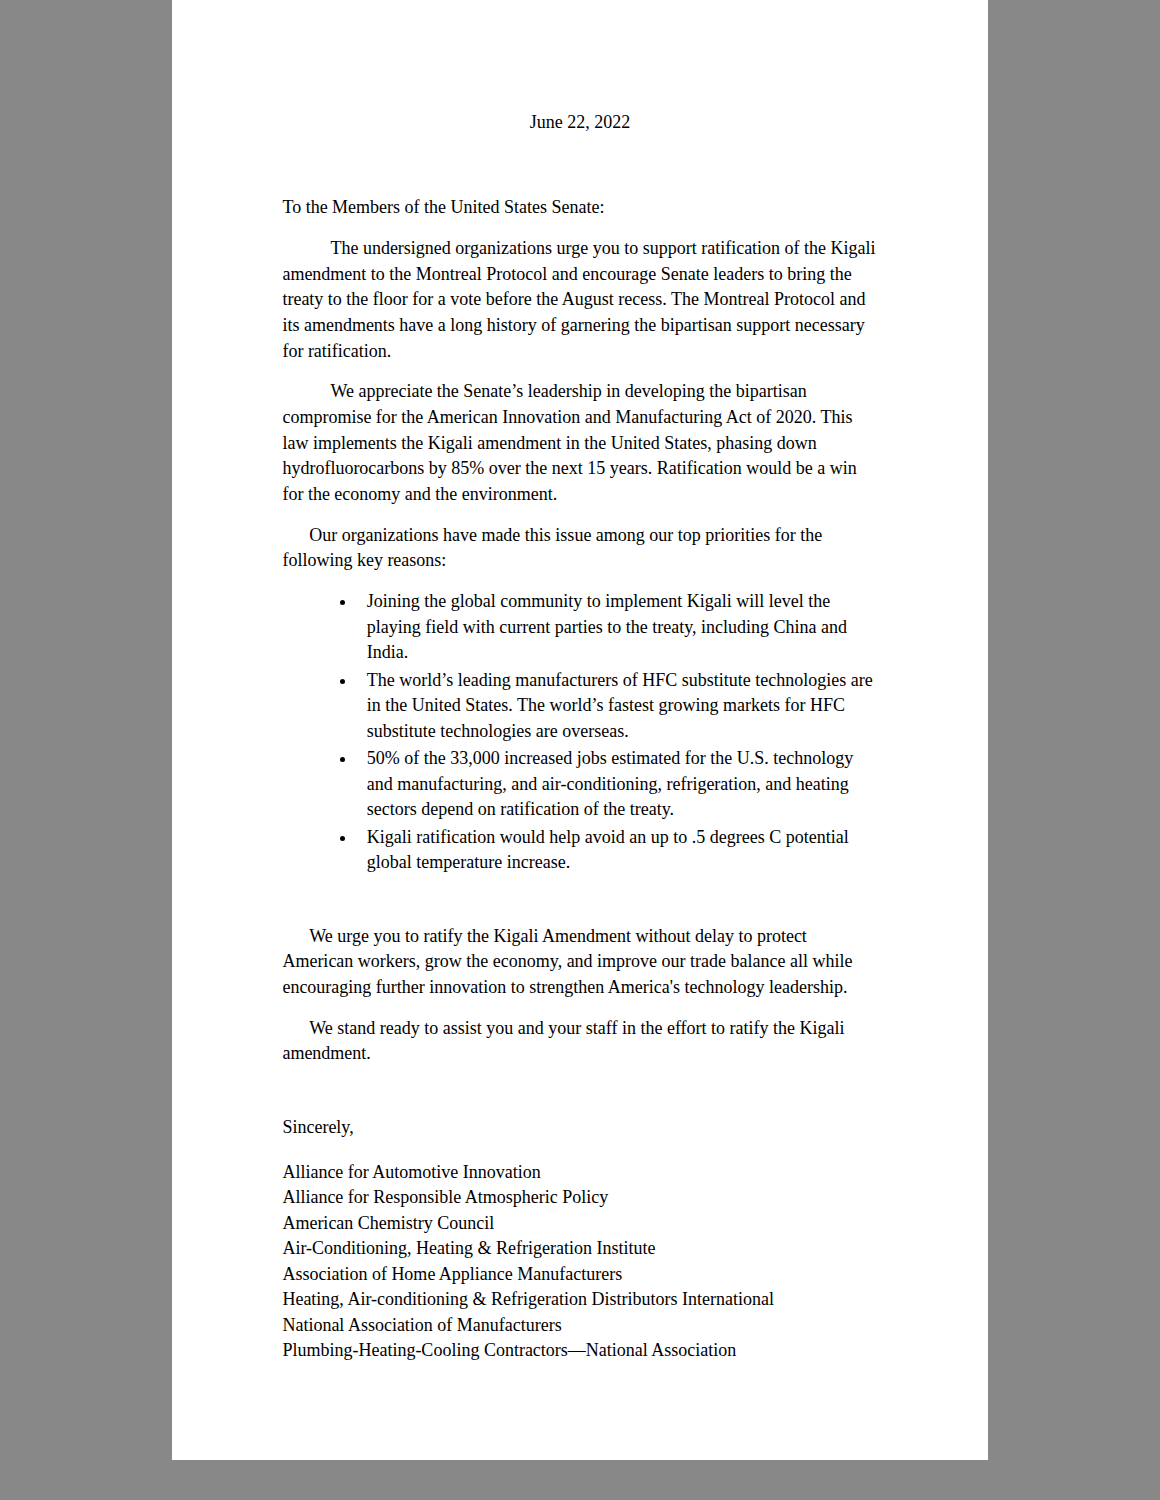June 22, 2022
To the Members of the United States Senate:
The undersigned organizations urge you to support ratification of the Kigali amendment to the Montreal Protocol and encourage Senate leaders to bring the treaty to the floor for a vote before the August recess. The Montreal Protocol and its amendments have a long history of garnering the bipartisan support necessary for ratification.
We appreciate the Senate’s leadership in developing the bipartisan compromise for the American Innovation and Manufacturing Act of 2020. This law implements the Kigali amendment in the United States, phasing down hydrofluorocarbons by 85% over the next 15 years. Ratification would be a win for the economy and the environment.
Our organizations have made this issue among our top priorities for the following key reasons:
Joining the global community to implement Kigali will level the playing field with current parties to the treaty, including China and India.
The world’s leading manufacturers of HFC substitute technologies are in the United States. The world’s fastest growing markets for HFC substitute technologies are overseas.
50% of the 33,000 increased jobs estimated for the U.S. technology and manufacturing, and air-conditioning, refrigeration, and heating sectors depend on ratification of the treaty.
Kigali ratification would help avoid an up to .5 degrees C potential global temperature increase.
We urge you to ratify the Kigali Amendment without delay to protect American workers, grow the economy, and improve our trade balance all while encouraging further innovation to strengthen America's technology leadership.
We stand ready to assist you and your staff in the effort to ratify the Kigali amendment.
Sincerely,
Alliance for Automotive Innovation
Alliance for Responsible Atmospheric Policy
American Chemistry Council
Air-Conditioning, Heating & Refrigeration Institute
Association of Home Appliance Manufacturers
Heating, Air-conditioning & Refrigeration Distributors International
National Association of Manufacturers
Plumbing-Heating-Cooling Contractors—National Association